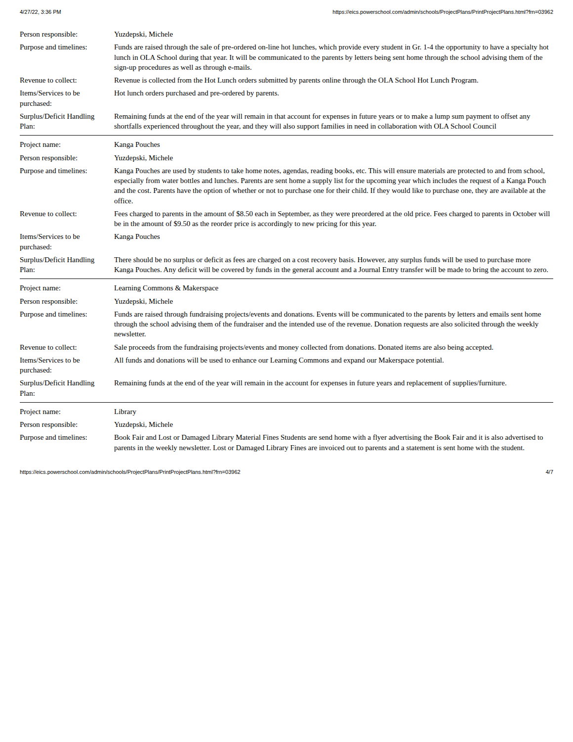4/27/22, 3:36 PM https://eics.powerschool.com/admin/schools/ProjectPlans/PrintProjectPlans.html?frn=03962
| Person responsible: | Yuzdepski, Michele |
| Purpose and timelines: | Funds are raised through the sale of pre-ordered on-line hot lunches, which provide every student in Gr. 1-4 the opportunity to have a specialty hot lunch in OLA School during that year. It will be communicated to the parents by letters being sent home through the school advising them of the sign-up procedures as well as through e-mails. |
| Revenue to collect: | Revenue is collected from the Hot Lunch orders submitted by parents online through the OLA School Hot Lunch Program. |
| Items/Services to be purchased: | Hot lunch orders purchased and pre-ordered by parents. |
| Surplus/Deficit Handling Plan: | Remaining funds at the end of the year will remain in that account for expenses in future years or to make a lump sum payment to offset any shortfalls experienced throughout the year, and they will also support families in need in collaboration with OLA School Council |
| Project name: | Kanga Pouches |
| Person responsible: | Yuzdepski, Michele |
| Purpose and timelines: | Kanga Pouches are used by students to take home notes, agendas, reading books, etc. This will ensure materials are protected to and from school, especially from water bottles and lunches. Parents are sent home a supply list for the upcoming year which includes the request of a Kanga Pouch and the cost. Parents have the option of whether or not to purchase one for their child. If they would like to purchase one, they are available at the office. |
| Revenue to collect: | Fees charged to parents in the amount of $8.50 each in September, as they were preordered at the old price. Fees charged to parents in October will be in the amount of $9.50 as the reorder price is accordingly to new pricing for this year. |
| Items/Services to be purchased: | Kanga Pouches |
| Surplus/Deficit Handling Plan: | There should be no surplus or deficit as fees are charged on a cost recovery basis. However, any surplus funds will be used to purchase more Kanga Pouches. Any deficit will be covered by funds in the general account and a Journal Entry transfer will be made to bring the account to zero. |
| Project name: | Learning Commons & Makerspace |
| Person responsible: | Yuzdepski, Michele |
| Purpose and timelines: | Funds are raised through fundraising projects/events and donations. Events will be communicated to the parents by letters and emails sent home through the school advising them of the fundraiser and the intended use of the revenue. Donation requests are also solicited through the weekly newsletter. |
| Revenue to collect: | Sale proceeds from the fundraising projects/events and money collected from donations. Donated items are also being accepted. |
| Items/Services to be purchased: | All funds and donations will be used to enhance our Learning Commons and expand our Makerspace potential. |
| Surplus/Deficit Handling Plan: | Remaining funds at the end of the year will remain in the account for expenses in future years and replacement of supplies/furniture. |
| Project name: | Library |
| Person responsible: | Yuzdepski, Michele |
| Purpose and timelines: | Book Fair and Lost or Damaged Library Material Fines Students are send home with a flyer advertising the Book Fair and it is also advertised to parents in the weekly newsletter. Lost or Damaged Library Fines are invoiced out to parents and a statement is sent home with the student. |
https://eics.powerschool.com/admin/schools/ProjectPlans/PrintProjectPlans.html?frn=03962 4/7